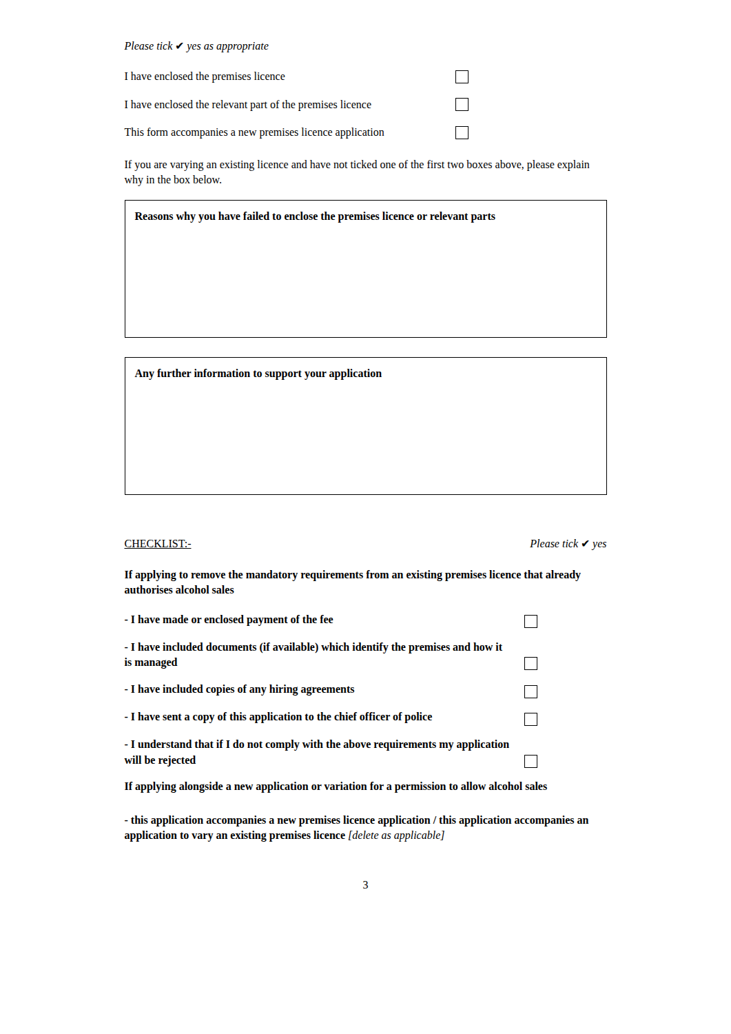Please tick ✔ yes as appropriate
I have enclosed the premises licence
I have enclosed the relevant part of the premises licence
This form accompanies a new premises licence application
If you are varying an existing licence and have not ticked one of the first two boxes above, please explain why in the box below.
Reasons why you have failed to enclose the premises licence or relevant parts
Any further information to support your application
CHECKLIST:- Please tick ✔ yes
If applying to remove the mandatory requirements from an existing premises licence that already authorises alcohol sales
- I have made or enclosed payment of the fee
- I have included documents (if available) which identify the premises and how it is managed
- I have included copies of any hiring agreements
- I have sent a copy of this application to the chief officer of police
- I understand that if I do not comply with the above requirements my application will be rejected
If applying alongside a new application or variation for a permission to allow alcohol sales
- this application accompanies a new premises licence application / this application accompanies an application to vary an existing premises licence [delete as applicable]
3